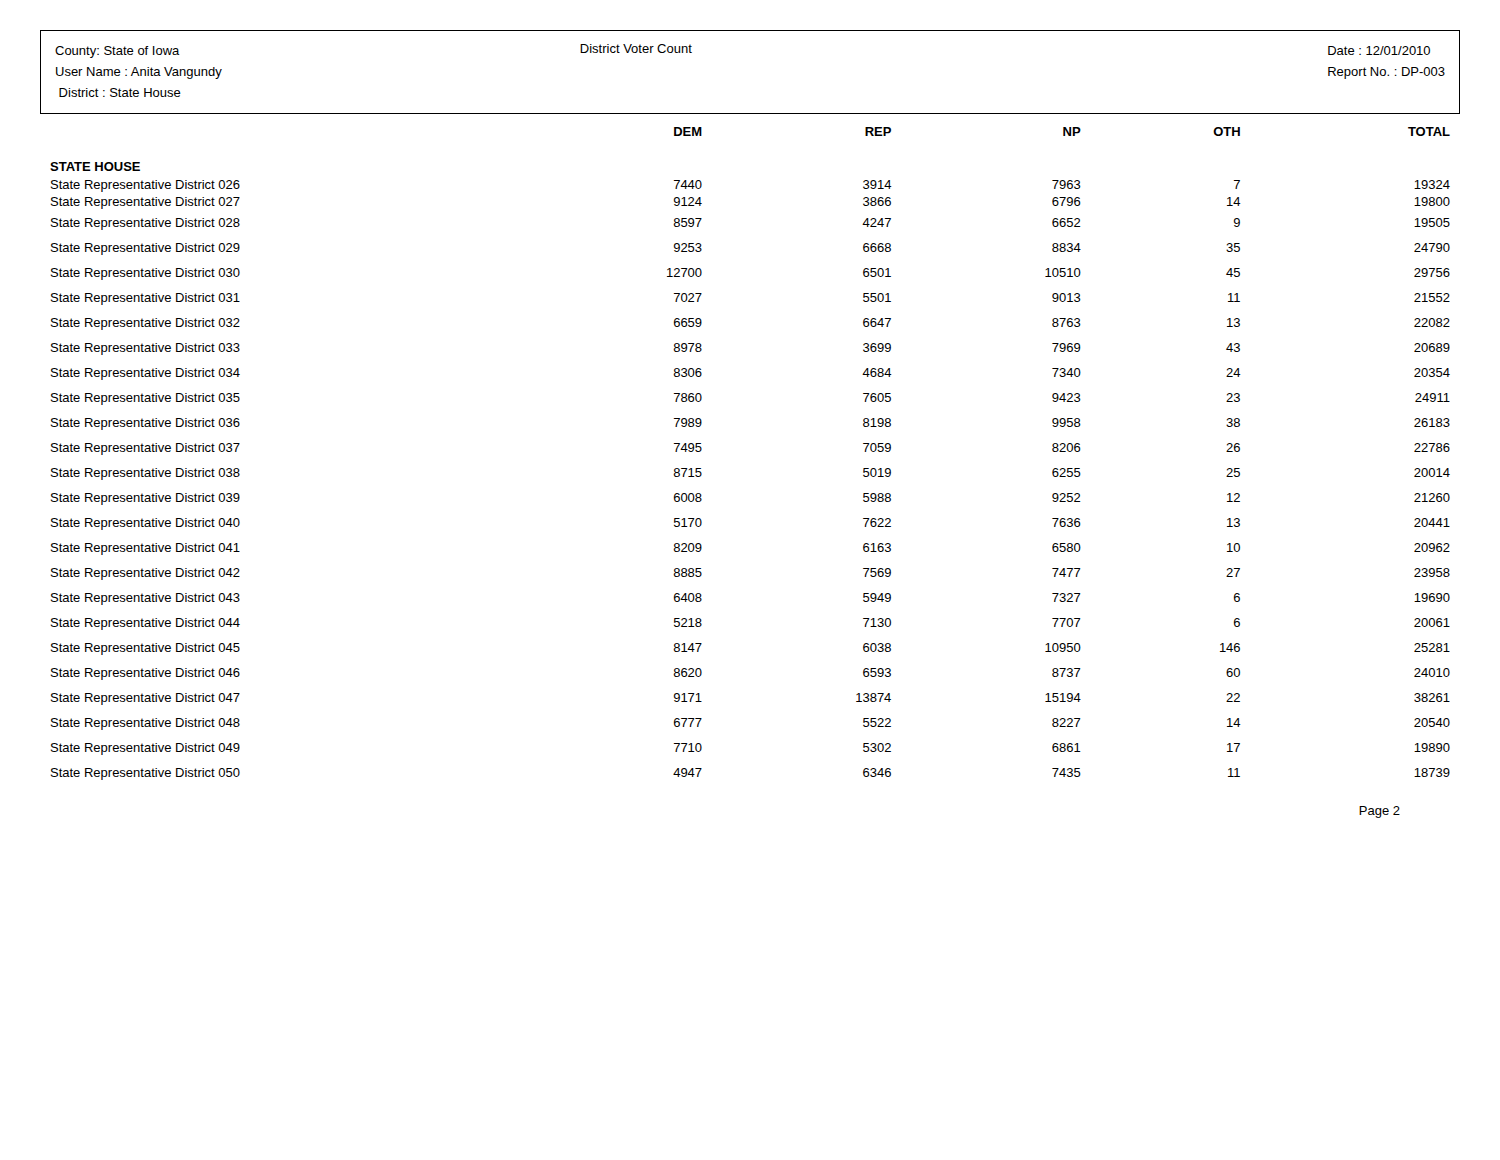County: State of Iowa
User Name : Anita Vangundy
District : State House
District Voter Count
Date : 12/01/2010
Report No. : DP-003
| | DEM | REP | NP | OTH | TOTAL |
| --- | --- | --- | --- | --- | --- |
| STATE HOUSE |
| State Representative District 026 | 7440 | 3914 | 7963 | 7 | 19324 |
| State Representative District 027 | 9124 | 3866 | 6796 | 14 | 19800 |
| State Representative District 028 | 8597 | 4247 | 6652 | 9 | 19505 |
| State Representative District 029 | 9253 | 6668 | 8834 | 35 | 24790 |
| State Representative District 030 | 12700 | 6501 | 10510 | 45 | 29756 |
| State Representative District 031 | 7027 | 5501 | 9013 | 11 | 21552 |
| State Representative District 032 | 6659 | 6647 | 8763 | 13 | 22082 |
| State Representative District 033 | 8978 | 3699 | 7969 | 43 | 20689 |
| State Representative District 034 | 8306 | 4684 | 7340 | 24 | 20354 |
| State Representative District 035 | 7860 | 7605 | 9423 | 23 | 24911 |
| State Representative District 036 | 7989 | 8198 | 9958 | 38 | 26183 |
| State Representative District 037 | 7495 | 7059 | 8206 | 26 | 22786 |
| State Representative District 038 | 8715 | 5019 | 6255 | 25 | 20014 |
| State Representative District 039 | 6008 | 5988 | 9252 | 12 | 21260 |
| State Representative District 040 | 5170 | 7622 | 7636 | 13 | 20441 |
| State Representative District 041 | 8209 | 6163 | 6580 | 10 | 20962 |
| State Representative District 042 | 8885 | 7569 | 7477 | 27 | 23958 |
| State Representative District 043 | 6408 | 5949 | 7327 | 6 | 19690 |
| State Representative District 044 | 5218 | 7130 | 7707 | 6 | 20061 |
| State Representative District 045 | 8147 | 6038 | 10950 | 146 | 25281 |
| State Representative District 046 | 8620 | 6593 | 8737 | 60 | 24010 |
| State Representative District 047 | 9171 | 13874 | 15194 | 22 | 38261 |
| State Representative District 048 | 6777 | 5522 | 8227 | 14 | 20540 |
| State Representative District 049 | 7710 | 5302 | 6861 | 17 | 19890 |
| State Representative District 050 | 4947 | 6346 | 7435 | 11 | 18739 |
Page 2